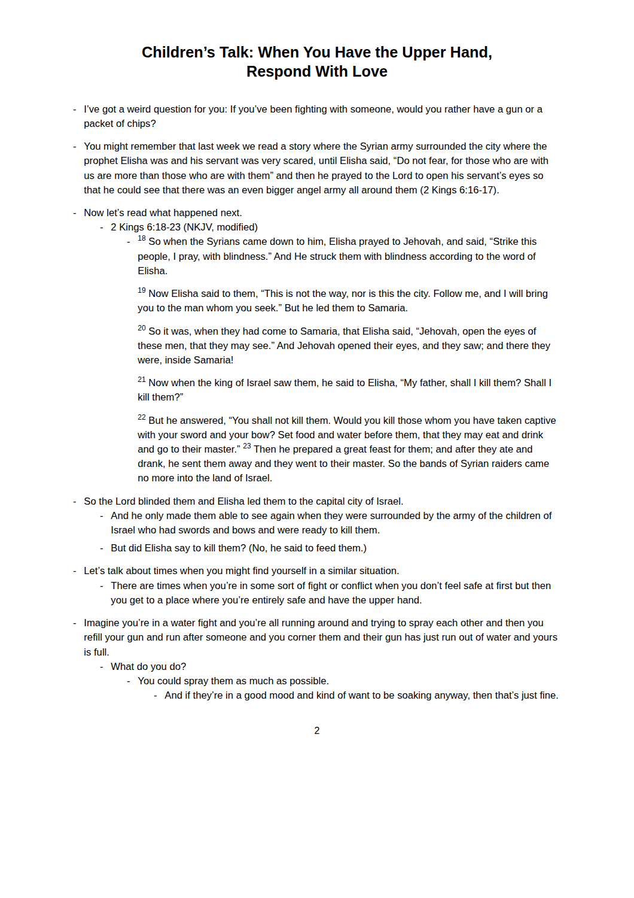Children’s Talk: When You Have the Upper Hand,
Respond With Love
I’ve got a weird question for you: If you’ve been fighting with someone, would you rather have a gun or a packet of chips?
You might remember that last week we read a story where the Syrian army surrounded the city where the prophet Elisha was and his servant was very scared, until Elisha said, “Do not fear, for those who are with us are more than those who are with them” and then he prayed to the Lord to open his servant’s eyes so that he could see that there was an even bigger angel army all around them (2 Kings 6:16-17).
Now let’s read what happened next.
2 Kings 6:18-23 (NKJV, modified)
18 So when the Syrians came down to him, Elisha prayed to Jehovah, and said, “Strike this people, I pray, with blindness.” And He struck them with blindness according to the word of Elisha.
19 Now Elisha said to them, “This is not the way, nor is this the city. Follow me, and I will bring you to the man whom you seek.” But he led them to Samaria.
20 So it was, when they had come to Samaria, that Elisha said, “Jehovah, open the eyes of these men, that they may see.” And Jehovah opened their eyes, and they saw; and there they were, inside Samaria!
21 Now when the king of Israel saw them, he said to Elisha, “My father, shall I kill them? Shall I kill them?”
22 But he answered, “You shall not kill them. Would you kill those whom you have taken captive with your sword and your bow? Set food and water before them, that they may eat and drink and go to their master.” 23 Then he prepared a great feast for them; and after they ate and drank, he sent them away and they went to their master. So the bands of Syrian raiders came no more into the land of Israel.
So the Lord blinded them and Elisha led them to the capital city of Israel.
And he only made them able to see again when they were surrounded by the army of the children of Israel who had swords and bows and were ready to kill them.
But did Elisha say to kill them? (No, he said to feed them.)
Let’s talk about times when you might find yourself in a similar situation.
There are times when you’re in some sort of fight or conflict when you don’t feel safe at first but then you get to a place where you’re entirely safe and have the upper hand.
Imagine you’re in a water fight and you’re all running around and trying to spray each other and then you refill your gun and run after someone and you corner them and their gun has just run out of water and yours is full.
What do you do?
You could spray them as much as possible.
And if they’re in a good mood and kind of want to be soaking anyway, then that’s just fine.
2